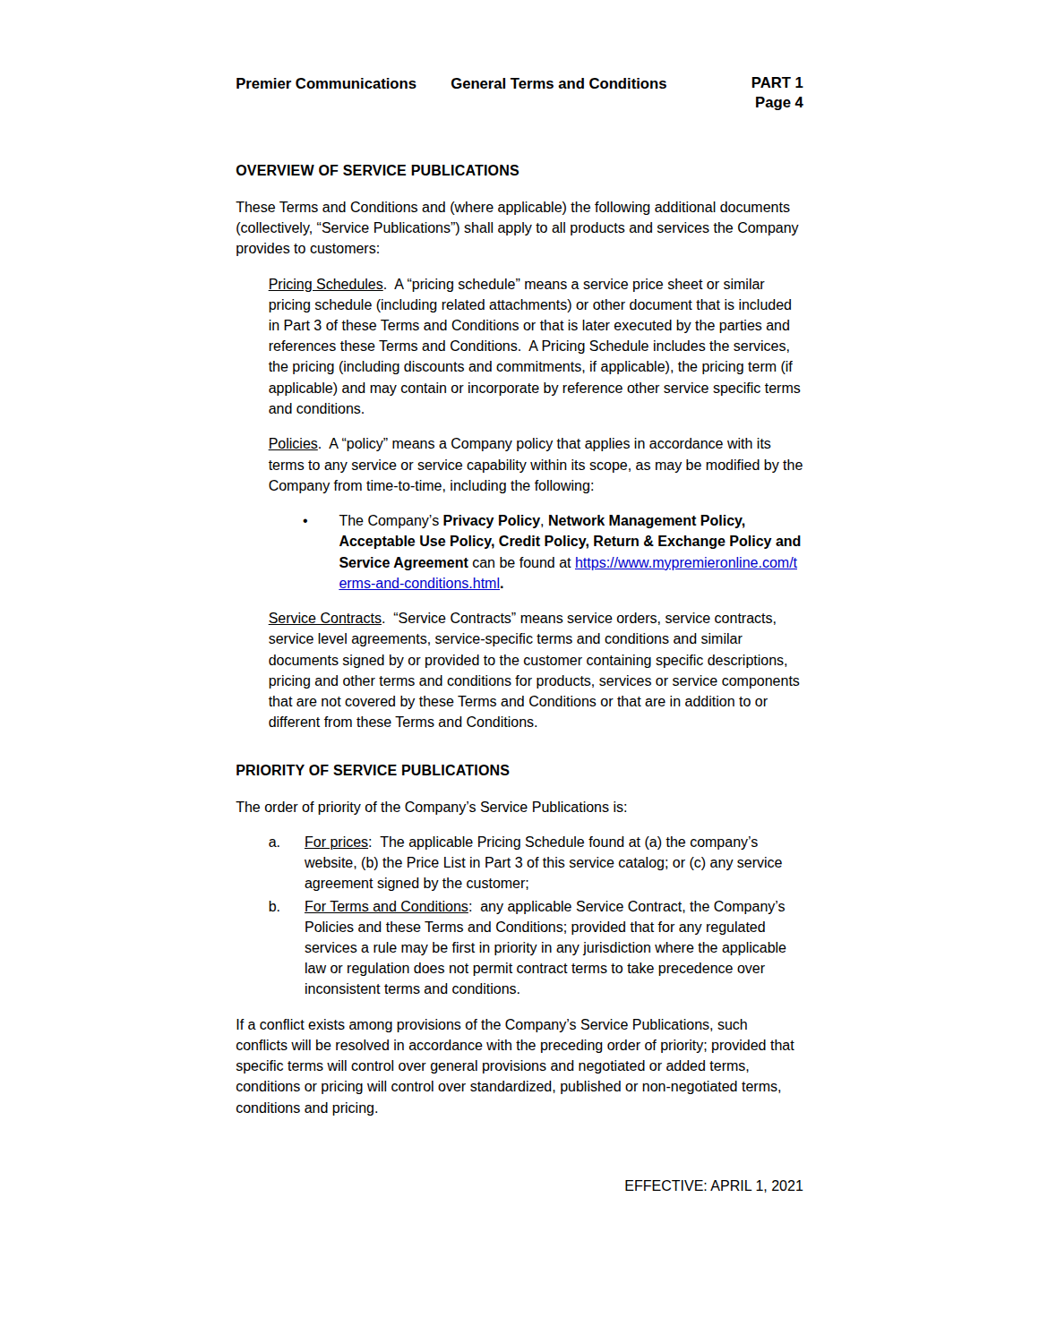Premier Communications General Terms and Conditions
PART 1
Page 4
OVERVIEW OF SERVICE PUBLICATIONS
These Terms and Conditions and (where applicable) the following additional documents (collectively, “Service Publications”) shall apply to all products and services the Company provides to customers:
Pricing Schedules. A “pricing schedule” means a service price sheet or similar pricing schedule (including related attachments) or other document that is included in Part 3 of these Terms and Conditions or that is later executed by the parties and references these Terms and Conditions. A Pricing Schedule includes the services, the pricing (including discounts and commitments, if applicable), the pricing term (if applicable) and may contain or incorporate by reference other service specific terms and conditions.
Policies. A “policy” means a Company policy that applies in accordance with its terms to any service or service capability within its scope, as may be modified by the Company from time-to-time, including the following:
The Company’s Privacy Policy, Network Management Policy, Acceptable Use Policy, Credit Policy, Return & Exchange Policy and Service Agreement can be found at https://www.mypremieronline.com/terms-and-conditions.html.
Service Contracts. “Service Contracts” means service orders, service contracts, service level agreements, service-specific terms and conditions and similar documents signed by or provided to the customer containing specific descriptions, pricing and other terms and conditions for products, services or service components that are not covered by these Terms and Conditions or that are in addition to or different from these Terms and Conditions.
PRIORITY OF SERVICE PUBLICATIONS
The order of priority of the Company’s Service Publications is:
a. For prices: The applicable Pricing Schedule found at (a) the company’s website, (b) the Price List in Part 3 of this service catalog; or (c) any service agreement signed by the customer;
b. For Terms and Conditions: any applicable Service Contract, the Company’s Policies and these Terms and Conditions; provided that for any regulated services a rule may be first in priority in any jurisdiction where the applicable law or regulation does not permit contract terms to take precedence over inconsistent terms and conditions.
If a conflict exists among provisions of the Company’s Service Publications, such conflicts will be resolved in accordance with the preceding order of priority; provided that specific terms will control over general provisions and negotiated or added terms, conditions or pricing will control over standardized, published or non-negotiated terms, conditions and pricing.
EFFECTIVE: APRIL 1, 2021